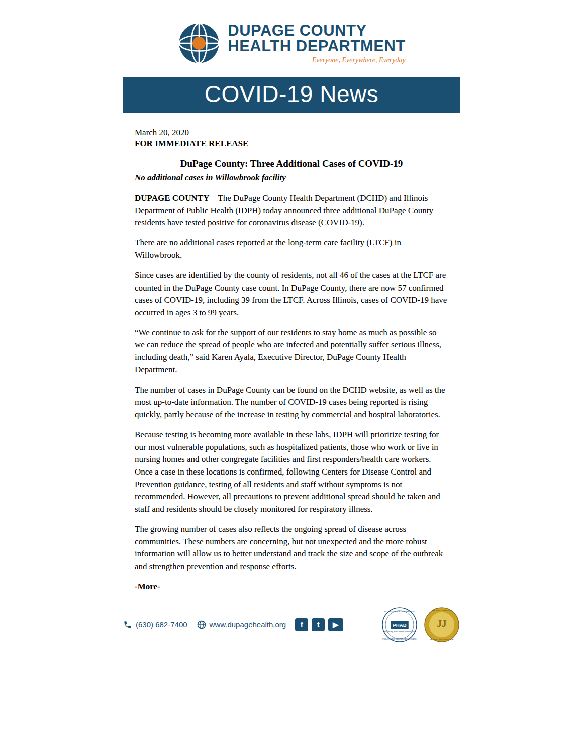DUPAGE COUNTY
HEALTH DEPARTMENT
Everyone, Everywhere, Everyday
COVID-19 News
March 20, 2020 FOR IMMEDIATE RELEASE
DuPage County: Three Additional Cases of COVID-19
No additional cases in Willowbrook facility
DUPAGE COUNTY—The DuPage County Health Department (DCHD) and Illinois Department of Public Health (IDPH) today announced three additional DuPage County residents have tested positive for coronavirus disease (COVID-19).
There are no additional cases reported at the long-term care facility (LTCF) in Willowbrook.
Since cases are identified by the county of residents, not all 46 of the cases at the LTCF are counted in the DuPage County case count. In DuPage County, there are now 57 confirmed cases of COVID-19, including 39 from the LTCF. Across Illinois, cases of COVID-19 have occurred in ages 3 to 99 years.
“We continue to ask for the support of our residents to stay home as much as possible so we can reduce the spread of people who are infected and potentially suffer serious illness, including death,” said Karen Ayala, Executive Director, DuPage County Health Department.
The number of cases in DuPage County can be found on the DCHD website, as well as the most up-to-date information. The number of COVID-19 cases being reported is rising quickly, partly because of the increase in testing by commercial and hospital laboratories.
Because testing is becoming more available in these labs, IDPH will prioritize testing for our most vulnerable populations, such as hospitalized patients, those who work or live in nursing homes and other congregate facilities and first responders/health care workers. Once a case in these locations is confirmed, following Centers for Disease Control and Prevention guidance, testing of all residents and staff without symptoms is not recommended. However, all precautions to prevent additional spread should be taken and staff and residents should be closely monitored for respiratory illness.
The growing number of cases also reflects the ongoing spread of disease across communities. These numbers are concerning, but not unexpected and the more robust information will allow us to better understand and track the size and scope of the outbreak and strengthen prevention and response efforts.
-More-
(630) 682-7400 www.dupagehealth.org f t ▶
PHAB Advancing public health performance ACCREDITED HEALTH DEPARTMENT PUBLIC HEALTH ACCREDITATION BOARD JJ THE JOINT COMMISSION NATIONAL QUALITY APPROVAL